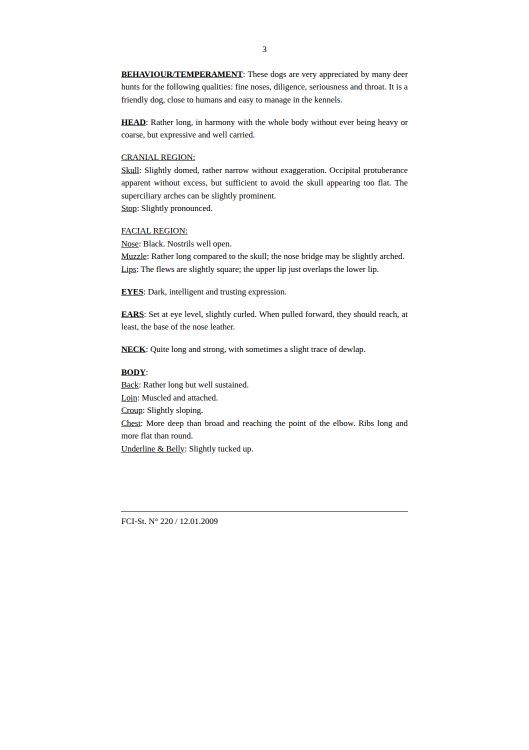3
BEHAVIOUR/TEMPERAMENT: These dogs are very appreciated by many deer hunts for the following qualities: fine noses, diligence, seriousness and throat. It is a friendly dog, close to humans and easy to manage in the kennels.
HEAD: Rather long, in harmony with the whole body without ever being heavy or coarse, but expressive and well carried.
CRANIAL REGION:
Skull: Slightly domed, rather narrow without exaggeration. Occipital protuberance apparent without excess, but sufficient to avoid the skull appearing too flat. The superciliary arches can be slightly prominent.
Stop: Slightly pronounced.
FACIAL REGION:
Nose: Black. Nostrils well open.
Muzzle: Rather long compared to the skull; the nose bridge may be slightly arched.
Lips: The flews are slightly square; the upper lip just overlaps the lower lip.
EYES: Dark, intelligent and trusting expression.
EARS: Set at eye level, slightly curled. When pulled forward, they should reach, at least, the base of the nose leather.
NECK: Quite long and strong, with sometimes a slight trace of dewlap.
BODY:
Back: Rather long but well sustained.
Loin: Muscled and attached.
Croup: Slightly sloping.
Chest: More deep than broad and reaching the point of the elbow. Ribs long and more flat than round.
Underline & Belly: Slightly tucked up.
FCI-St. N° 220 / 12.01.2009